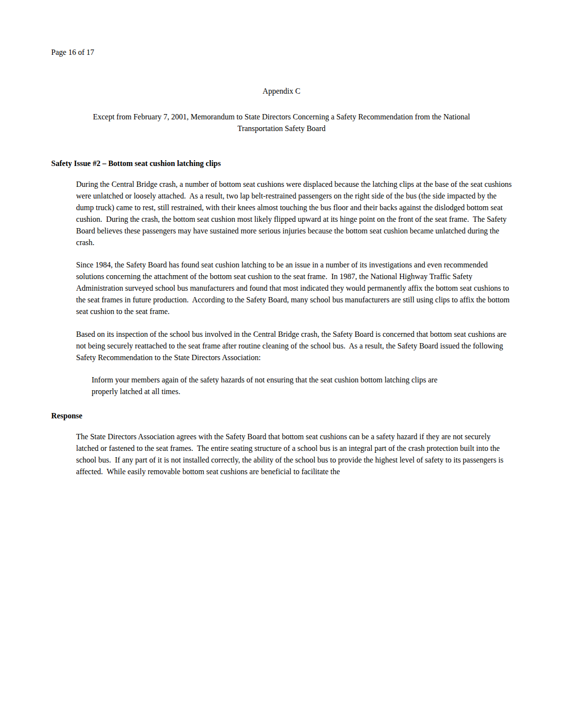Page 16 of 17
Appendix C
Except from February 7, 2001, Memorandum to State Directors Concerning a Safety Recommendation from the National Transportation Safety Board
Safety Issue #2 – Bottom seat cushion latching clips
During the Central Bridge crash, a number of bottom seat cushions were displaced because the latching clips at the base of the seat cushions were unlatched or loosely attached. As a result, two lap belt-restrained passengers on the right side of the bus (the side impacted by the dump truck) came to rest, still restrained, with their knees almost touching the bus floor and their backs against the dislodged bottom seat cushion. During the crash, the bottom seat cushion most likely flipped upward at its hinge point on the front of the seat frame. The Safety Board believes these passengers may have sustained more serious injuries because the bottom seat cushion became unlatched during the crash.
Since 1984, the Safety Board has found seat cushion latching to be an issue in a number of its investigations and even recommended solutions concerning the attachment of the bottom seat cushion to the seat frame. In 1987, the National Highway Traffic Safety Administration surveyed school bus manufacturers and found that most indicated they would permanently affix the bottom seat cushions to the seat frames in future production. According to the Safety Board, many school bus manufacturers are still using clips to affix the bottom seat cushion to the seat frame.
Based on its inspection of the school bus involved in the Central Bridge crash, the Safety Board is concerned that bottom seat cushions are not being securely reattached to the seat frame after routine cleaning of the school bus. As a result, the Safety Board issued the following Safety Recommendation to the State Directors Association:
Inform your members again of the safety hazards of not ensuring that the seat cushion bottom latching clips are properly latched at all times.
Response
The State Directors Association agrees with the Safety Board that bottom seat cushions can be a safety hazard if they are not securely latched or fastened to the seat frames. The entire seating structure of a school bus is an integral part of the crash protection built into the school bus. If any part of it is not installed correctly, the ability of the school bus to provide the highest level of safety to its passengers is affected. While easily removable bottom seat cushions are beneficial to facilitate the